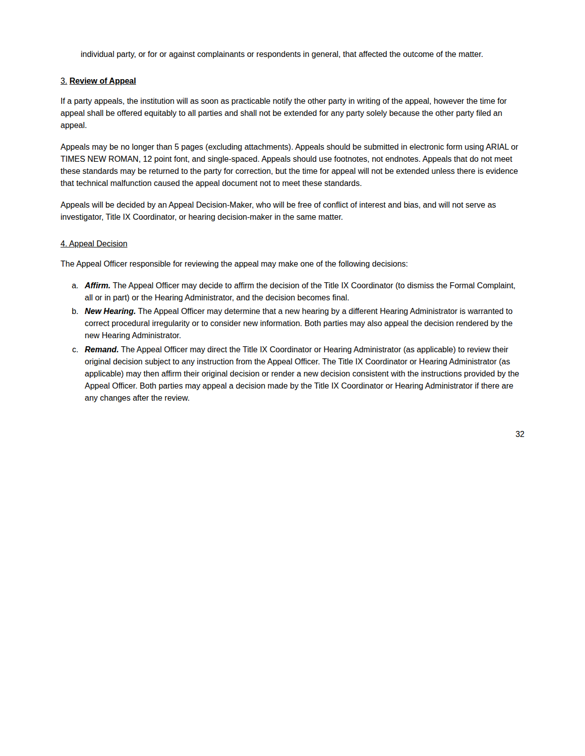individual party, or for or against complainants or respondents in general, that affected the outcome of the matter.
3. Review of Appeal
If a party appeals, the institution will as soon as practicable notify the other party in writing of the appeal, however the time for appeal shall be offered equitably to all parties and shall not be extended for any party solely because the other party filed an appeal.
Appeals may be no longer than 5 pages (excluding attachments). Appeals should be submitted in electronic form using ARIAL or TIMES NEW ROMAN, 12 point font, and single-spaced. Appeals should use footnotes, not endnotes. Appeals that do not meet these standards may be returned to the party for correction, but the time for appeal will not be extended unless there is evidence that technical malfunction caused the appeal document not to meet these standards.
Appeals will be decided by an Appeal Decision-Maker, who will be free of conflict of interest and bias, and will not serve as investigator, Title IX Coordinator, or hearing decision-maker in the same matter.
4. Appeal Decision
The Appeal Officer responsible for reviewing the appeal may make one of the following decisions:
Affirm. The Appeal Officer may decide to affirm the decision of the Title IX Coordinator (to dismiss the Formal Complaint, all or in part) or the Hearing Administrator, and the decision becomes final.
New Hearing. The Appeal Officer may determine that a new hearing by a different Hearing Administrator is warranted to correct procedural irregularity or to consider new information. Both parties may also appeal the decision rendered by the new Hearing Administrator.
Remand. The Appeal Officer may direct the Title IX Coordinator or Hearing Administrator (as applicable) to review their original decision subject to any instruction from the Appeal Officer. The Title IX Coordinator or Hearing Administrator (as applicable) may then affirm their original decision or render a new decision consistent with the instructions provided by the Appeal Officer. Both parties may appeal a decision made by the Title IX Coordinator or Hearing Administrator if there are any changes after the review.
32